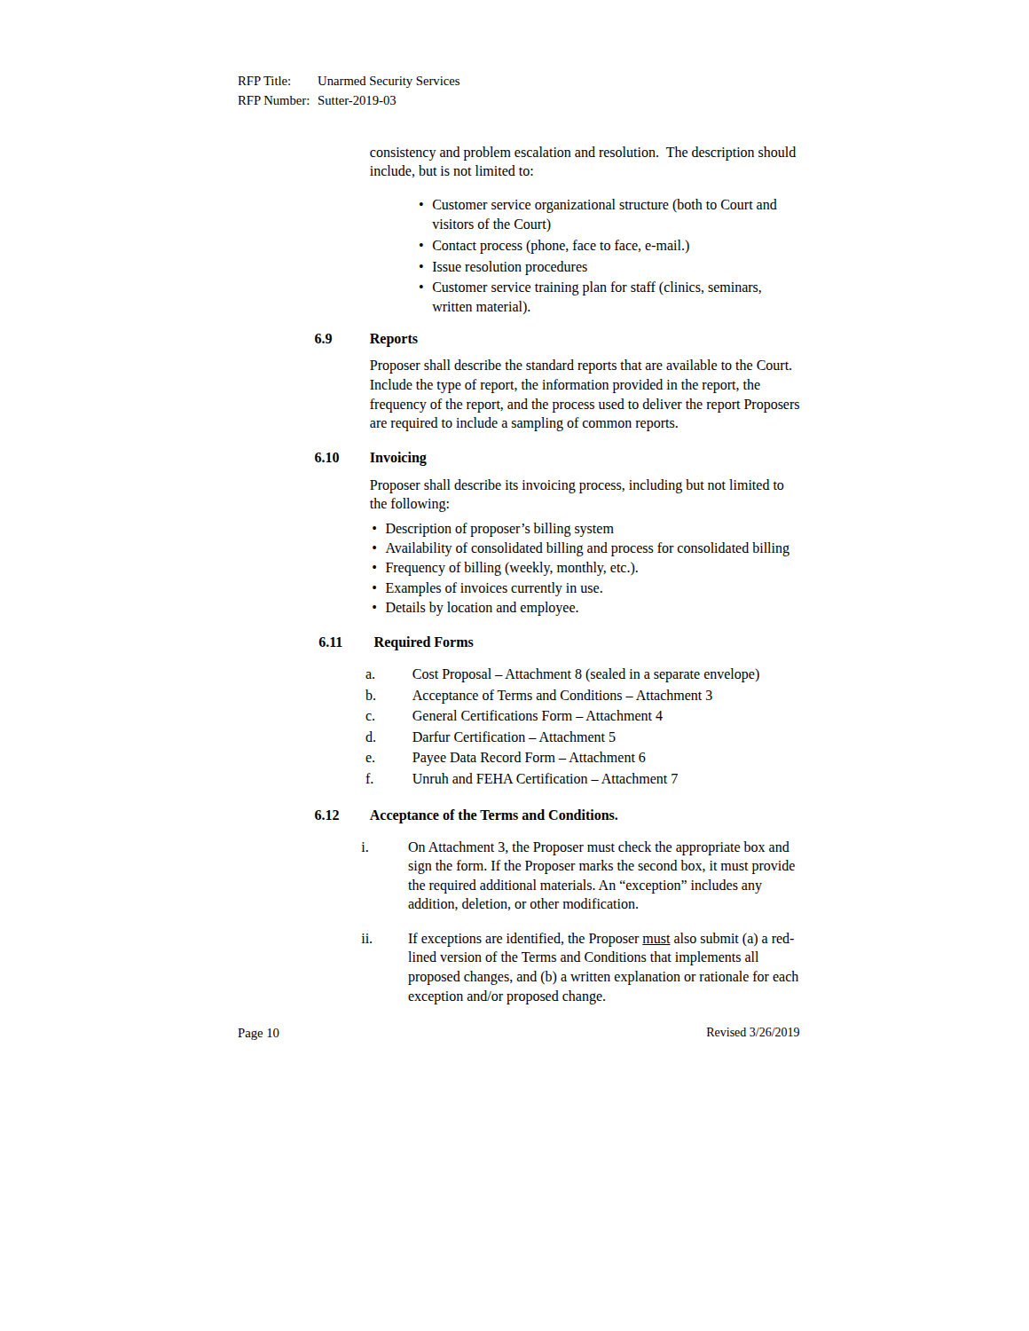| RFP Title: | Unarmed Security Services |
| RFP Number: | Sutter-2019-03 |
consistency and problem escalation and resolution. The description should include, but is not limited to:
Customer service organizational structure (both to Court and visitors of the Court)
Contact process (phone, face to face, e-mail.)
Issue resolution procedures
Customer service training plan for staff (clinics, seminars, written material).
6.9 Reports
Proposer shall describe the standard reports that are available to the Court. Include the type of report, the information provided in the report, the frequency of the report, and the process used to deliver the report Proposers are required to include a sampling of common reports.
6.10 Invoicing
Proposer shall describe its invoicing process, including but not limited to the following:
Description of proposer’s billing system
Availability of consolidated billing and process for consolidated billing
Frequency of billing (weekly, monthly, etc.).
Examples of invoices currently in use.
Details by location and employee.
6.11 Required Forms
a. Cost Proposal – Attachment 8 (sealed in a separate envelope)
b. Acceptance of Terms and Conditions – Attachment 3
c. General Certifications Form – Attachment 4
d. Darfur Certification – Attachment 5
e. Payee Data Record Form – Attachment 6
f. Unruh and FEHA Certification – Attachment 7
6.12 Acceptance of the Terms and Conditions.
i. On Attachment 3, the Proposer must check the appropriate box and sign the form. If the Proposer marks the second box, it must provide the required additional materials. An “exception” includes any addition, deletion, or other modification.
ii. If exceptions are identified, the Proposer must also submit (a) a red-lined version of the Terms and Conditions that implements all proposed changes, and (b) a written explanation or rationale for each exception and/or proposed change.
Page 10 Revised 3/26/2019